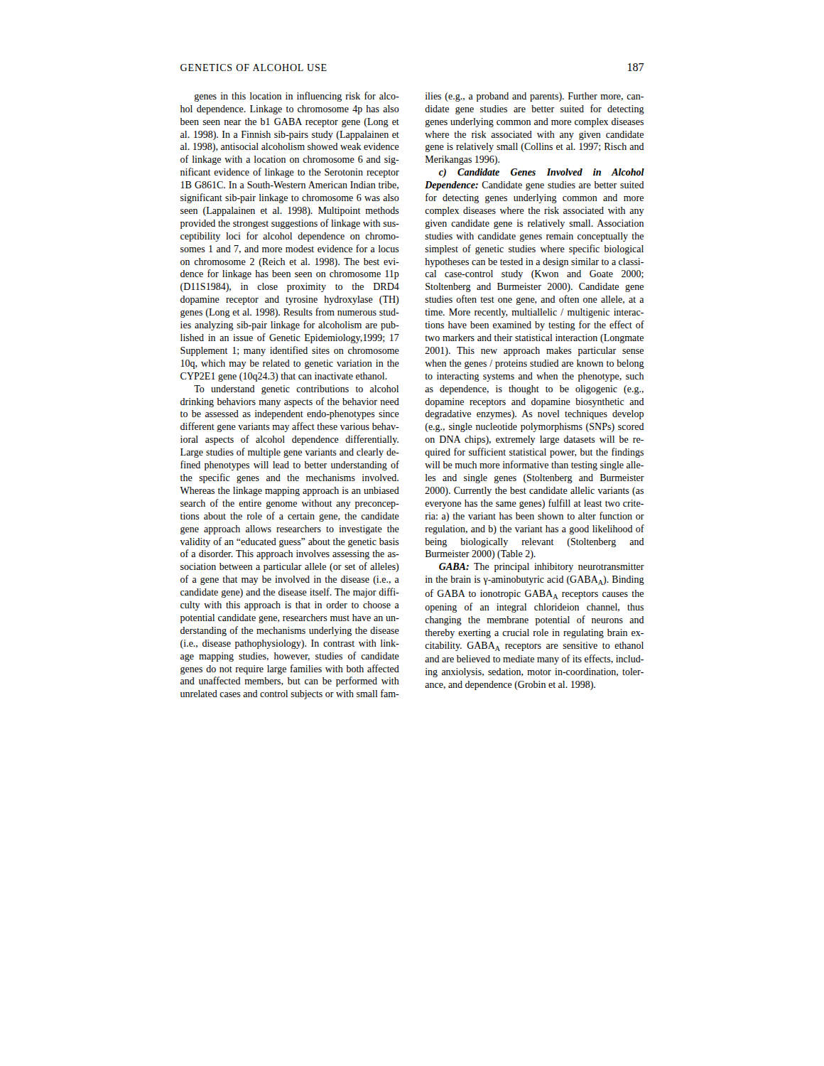Genetics of Alcohol Use 187
genes in this location in influencing risk for alcohol dependence. Linkage to chromosome 4p has also been seen near the b1 GABA receptor gene (Long et al. 1998). In a Finnish sib-pairs study (Lappalainen et al. 1998), antisocial alcoholism showed weak evidence of linkage with a location on chromosome 6 and significant evidence of linkage to the Serotonin receptor 1B G861C. In a South-Western American Indian tribe, significant sib-pair linkage to chromosome 6 was also seen (Lappalainen et al. 1998). Multipoint methods provided the strongest suggestions of linkage with susceptibility loci for alcohol dependence on chromosomes 1 and 7, and more modest evidence for a locus on chromosome 2 (Reich et al. 1998). The best evidence for linkage has been seen on chromosome 11p (D11S1984), in close proximity to the DRD4 dopamine receptor and tyrosine hydroxylase (TH) genes (Long et al. 1998). Results from numerous studies analyzing sib-pair linkage for alcoholism are published in an issue of Genetic Epidemiology,1999; 17 Supplement 1; many identified sites on chromosome 10q, which may be related to genetic variation in the CYP2E1 gene (10q24.3) that can inactivate ethanol.
To understand genetic contributions to alcohol drinking behaviors many aspects of the behavior need to be assessed as independent endo-phenotypes since different gene variants may affect these various behavioral aspects of alcohol dependence differentially. Large studies of multiple gene variants and clearly defined phenotypes will lead to better understanding of the specific genes and the mechanisms involved. Whereas the linkage mapping approach is an unbiased search of the entire genome without any preconceptions about the role of a certain gene, the candidate gene approach allows researchers to investigate the validity of an “educated guess” about the genetic basis of a disorder. This approach involves assessing the association between a particular allele (or set of alleles) of a gene that may be involved in the disease (i.e., a candidate gene) and the disease itself. The major difficulty with this approach is that in order to choose a potential candidate gene, researchers must have an understanding of the mechanisms underlying the disease (i.e., disease pathophysiology). In contrast with linkage mapping studies, however, studies of candidate genes do not require large families with both affected and unaffected members, but can be performed with unrelated cases and control subjects or with small families (e.g., a proband and parents). Further more, candidate gene studies are better suited for detecting genes underlying common and more complex diseases where the risk associated with any given candidate gene is relatively small (Collins et al. 1997; Risch and Merikangas 1996).
c) Candidate Genes Involved in Alcohol Dependence: Candidate gene studies are better suited for detecting genes underlying common and more complex diseases where the risk associated with any given candidate gene is relatively small. Association studies with candidate genes remain conceptually the simplest of genetic studies where specific biological hypotheses can be tested in a design similar to a classical case-control study (Kwon and Goate 2000; Stoltenberg and Burmeister 2000). Candidate gene studies often test one gene, and often one allele, at a time. More recently, multiallelic / multigenic interactions have been examined by testing for the effect of two markers and their statistical interaction (Longmate 2001). This new approach makes particular sense when the genes / proteins studied are known to belong to interacting systems and when the phenotype, such as dependence, is thought to be oligogenic (e.g., dopamine receptors and dopamine biosynthetic and degradative enzymes). As novel techniques develop (e.g., single nucleotide polymorphisms (SNPs) scored on DNA chips), extremely large datasets will be required for sufficient statistical power, but the findings will be much more informative than testing single alleles and single genes (Stoltenberg and Burmeister 2000). Currently the best candidate allelic variants (as everyone has the same genes) fulfill at least two criteria: a) the variant has been shown to alter function or regulation, and b) the variant has a good likelihood of being biologically relevant (Stoltenberg and Burmeister 2000) (Table 2).
GABA: The principal inhibitory neurotransmitter in the brain is γ-aminobutyric acid (GABAA). Binding of GABA to ionotropic GABAA receptors causes the opening of an integral chlorideion channel, thus changing the membrane potential of neurons and thereby exerting a crucial role in regulating brain excitability. GABAA receptors are sensitive to ethanol and are believed to mediate many of its effects, including anxiolysis, sedation, motor in-coordination, tolerance, and dependence (Grobin et al. 1998).